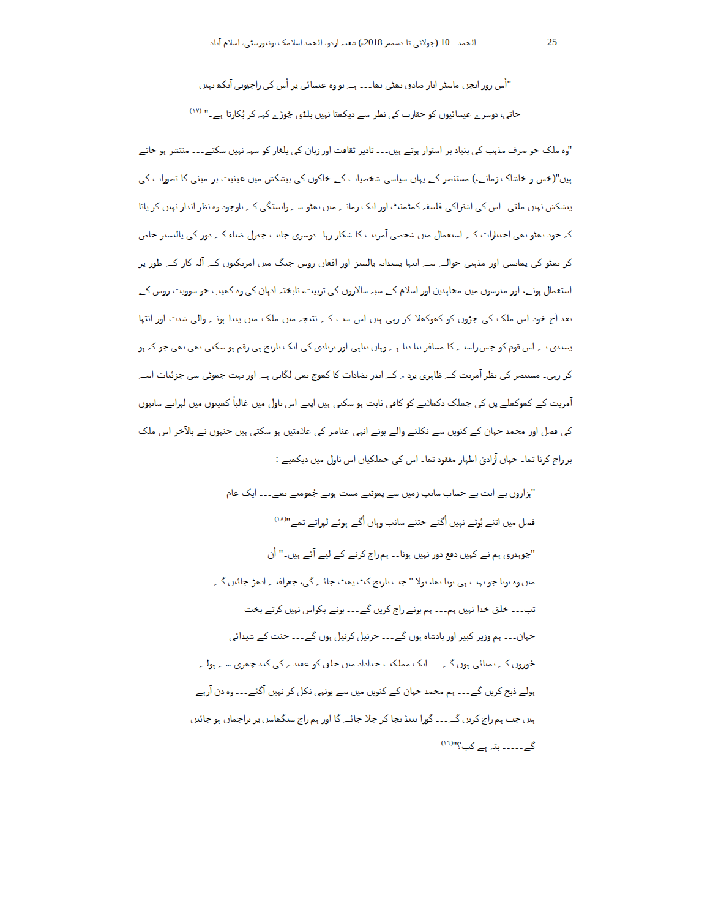25
الحمد ۔ 10 (جولائی تا دسمبر 2018ء) شعبہ اردو، الحمد اسلامک یونیورسٹی، اسلام آباد
"اُس روز انجن ماسٹر ایاز صادق بھٹی تھا۔۔۔ ہے تو وہ عیسائی پر اُس کی راجپوتی آنکھ نہیں
جاتی، دوسرے عیسائیوں کو حقارت کی نظر سے دیکھتا نہیں بلڈی چُوڑے کہہ کر پُکارتا ہے۔" (۱۷)
''وہ ملک جو صرف مذہب کی بنیاد پر استوار ہوتے ہیں۔۔۔ تادیر ثقافت اور زبان کی یلغار کو سہہ نہیں سکتے۔۔۔ منتشر ہو جاتے ہیں''(خس و خاشاک زمانے،) مستنصر کے یہاں سیاسی شخصیات کے خاکوں کی پیشکش میں عینیت پر مبنی کا تصورات کی پیشکش نہیں ملتی۔ اس کی اشتراکی فلسفہ کمٹمنٹ اور ایک زمانے میں بھٹو سے وابستگی کے باوجود وہ نظر انداز نہیں کر پاتا کہ خود بھٹو بھی اختیارات کے استعمال میں شخصی آمریت کا شکار رہا۔ دوسری جانب جنرل ضیاء کے دور کی پالیسیز خاص کر بھٹو کی پھانسی اور مذہبی حوالے سے انتہا پسندانہ پالسیز اور افغان روس جنگ میں امریکیوں کے آلہ کار کے طور پر استعمال ہونے، اور مدرسوں میں مجاہدین اور اسلام کے سپہ سالاروں کی تربیت، ناپختہ اذہان کی وہ کھیپ جو سوویت روس کے بعد آج خود اس ملک کی جڑوں کو کھوکھلا کر رہی ہیں اس سب کے نتیجہ میں ملک میں پیدا ہونے والی شدت اور انتہا پسندی نے اس قوم کو جس راستے کا مسافر بنا دیا ہے وہاں تباہی اور بربادی کی ایک تاریخ ہی رقم ہو سکتی تھی تھی جو کہ ہو کر رہی۔ مستنصر کی نظر آمریت کے ظاہری پردے کے اندر تضادات کا کھوج بھی لگاتی ہے اور بہت چھوٹی سی جزئیات اسے آمریت کے کھوکھلے پن کی جھلک دکھلانے کو کافی ثابت ہو سکتی ہیں اپنے اس ناول میں غالباً کھیتوں میں لہراتے سانپوں کی فصل اور محمد جہان کے کنویں سے نکلنے والے بونے انہی عناصر کی علامتیں ہو سکتی ہیں جنہوں نے بالآخر اس ملک پر راج کرنا تھا۔ جہاں آزادیٔ اظہار مفقود تھا۔ اس کی جھلکیاں اس ناول میں دیکھیے :
''ہزاروں بے انت بے حساب سانپ زمین سے پھوٹتے مست ہوتے جُھومتے تھے۔۔۔ ایک عام
فصل میں اتنے بُوٹے نہیں اُگتے جتنے سانپ وہاں اُگے ہوئے لہراتے تھے''(۱۸)
"چوہدری ہم نے کہیں دفع دور نہیں ہونا۔۔ ہم راج کرنے کے لیے آئے ہیں۔" اُن
میں وہ بونا جو بہت ہی بونا تھا، بولا '' جب تاریخ کٹ پھٹ جائے گی، جغرافیے ادھڑ جائیں گے
تب۔۔۔ خلق خدا نہیں ہم۔۔۔ ہم بونے راج کریں گے۔۔۔ بونے بکواس نہیں کرتے بخت
جہان۔۔۔ ہم وزیر کبیر اور بادشاہ ہوں گے۔۔۔ جرنیل کرنیل ہوں گے۔۔۔ جنت کے شیدائی
حُوروں کے تمنائی ہوں گے۔۔۔ ایک مملکت خداداد میں خلق کو عقیدے کی کند چھری سے ہولے
ہولے ذبح کریں گے۔۔۔ ہم محمد جہان کے کنویں میں سے یونہی نکل کر نہیں آگئے۔۔۔ وہ دن آرہے
ہیں جب ہم راج کریں گے۔۔۔ گورا بینڈ بجا کر چلا جائے گا اور ہم راج سنگھاسن پر براجمان ہو جائیں
گے۔۔۔۔۔ پتہ ہے کب؟''(۱۹)